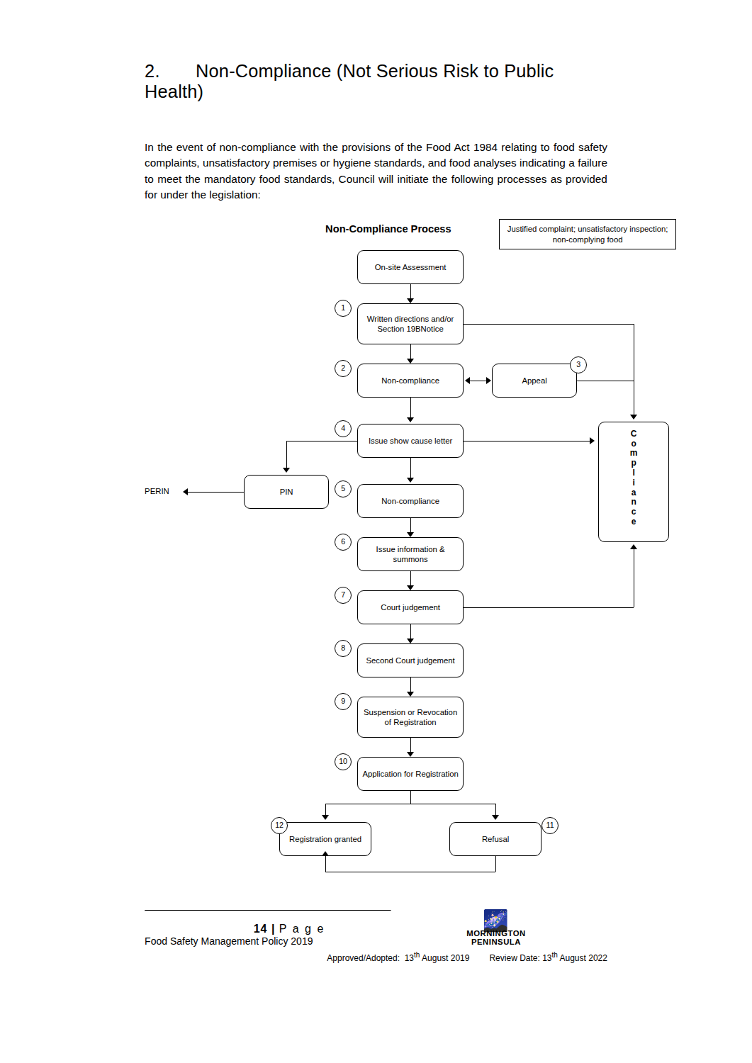2. Non-Compliance (Not Serious Risk to Public Health)
In the event of non-compliance with the provisions of the Food Act 1984 relating to food safety complaints, unsatisfactory premises or hygiene standards, and food analyses indicating a failure to meet the mandatory food standards, Council will initiate the following processes as provided for under the legislation:
Non-Compliance Process
Justified complaint; unsatisfactory inspection; non-complying food
On-site Assessment
1
Written directions and/or Section 19BNotice
2
Non-compliance
3
Appeal
C
o
m
p
l
i
a
n
c
e
4
Issue show cause letter
PIN
PERIN
5
Non-compliance
6
Issue information & summons
7
Court judgement
8
Second Court judgement
9
Suspension or Revocation of Registration
10
Application for Registration
12
Registration granted
11
Refusal
14 | P a g e
Food Safety Management Policy 2019
🌌
MORNINGTON
PENINSULA
Approved/Adopted: 13th August 2019Review Date: 13th August 2022